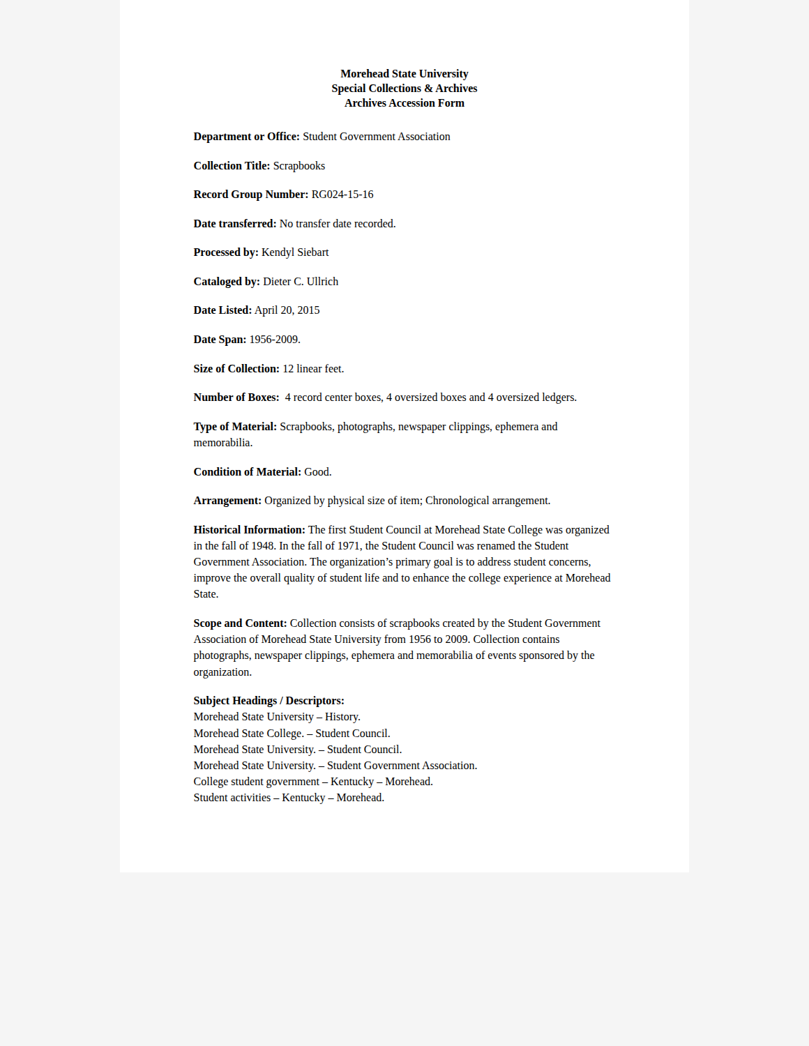Morehead State University
Special Collections & Archives
Archives Accession Form
Department or Office: Student Government Association
Collection Title: Scrapbooks
Record Group Number: RG024-15-16
Date transferred: No transfer date recorded.
Processed by: Kendyl Siebart
Cataloged by: Dieter C. Ullrich
Date Listed: April 20, 2015
Date Span: 1956-2009.
Size of Collection: 12 linear feet.
Number of Boxes: 4 record center boxes, 4 oversized boxes and 4 oversized ledgers.
Type of Material: Scrapbooks, photographs, newspaper clippings, ephemera and memorabilia.
Condition of Material: Good.
Arrangement: Organized by physical size of item; Chronological arrangement.
Historical Information: The first Student Council at Morehead State College was organized in the fall of 1948. In the fall of 1971, the Student Council was renamed the Student Government Association. The organization’s primary goal is to address student concerns, improve the overall quality of student life and to enhance the college experience at Morehead State.
Scope and Content: Collection consists of scrapbooks created by the Student Government Association of Morehead State University from 1956 to 2009. Collection contains photographs, newspaper clippings, ephemera and memorabilia of events sponsored by the organization.
Subject Headings / Descriptors:
Morehead State University – History.
Morehead State College. – Student Council.
Morehead State University. – Student Council.
Morehead State University. – Student Government Association.
College student government – Kentucky – Morehead.
Student activities – Kentucky – Morehead.